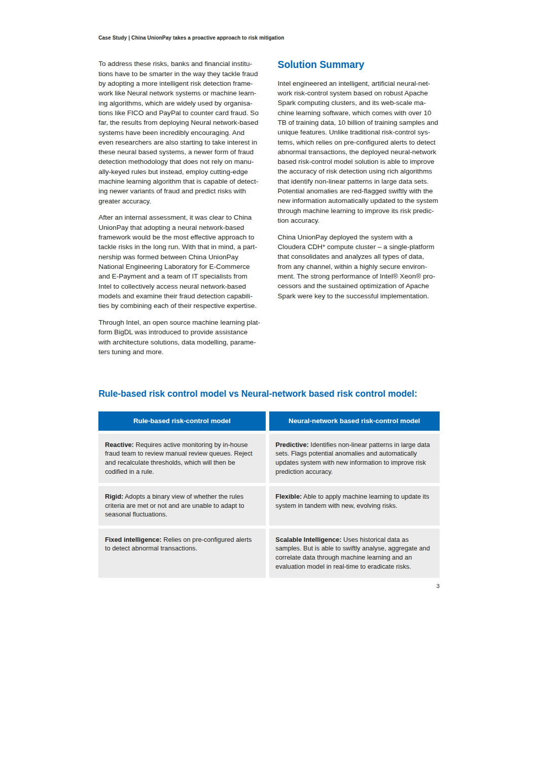Case Study | China UnionPay takes a proactive approach to risk mitigation
To address these risks, banks and financial institutions have to be smarter in the way they tackle fraud by adopting a more intelligent risk detection framework like Neural network systems or machine learning algorithms, which are widely used by organisations like FICO and PayPal to counter card fraud. So far, the results from deploying Neural network-based systems have been incredibly encouraging. And even researchers are also starting to take interest in these neural based systems, a newer form of fraud detection methodology that does not rely on manually-keyed rules but instead, employ cutting-edge machine learning algorithm that is capable of detecting newer variants of fraud and predict risks with greater accuracy.
After an internal assessment, it was clear to China UnionPay that adopting a neural network-based framework would be the most effective approach to tackle risks in the long run. With that in mind, a partnership was formed between China UnionPay National Engineering Laboratory for E-Commerce and E-Payment and a team of IT specialists from Intel to collectively access neural network-based models and examine their fraud detection capabilities by combining each of their respective expertise.
Through Intel, an open source machine learning platform BigDL was introduced to provide assistance with architecture solutions, data modelling, parameters tuning and more.
Solution Summary
Intel engineered an intelligent, artificial neural-network risk-control system based on robust Apache Spark computing clusters, and its web-scale machine learning software, which comes with over 10 TB of training data, 10 billion of training samples and unique features. Unlike traditional risk-control systems, which relies on pre-configured alerts to detect abnormal transactions, the deployed neural-network based risk-control model solution is able to improve the accuracy of risk detection using rich algorithms that identify non-linear patterns in large data sets. Potential anomalies are red-flagged swiftly with the new information automatically updated to the system through machine learning to improve its risk prediction accuracy.
China UnionPay deployed the system with a Cloudera CDH* compute cluster – a single-platform that consolidates and analyzes all types of data, from any channel, within a highly secure environment. The strong performance of Intel® Xeon® processors and the sustained optimization of Apache Spark were key to the successful implementation.
Rule-based risk control model vs Neural-network based risk control model:
| Rule-based risk-control model | Neural-network based risk-control model |
| --- | --- |
| Reactive: Requires active monitoring by in-house fraud team to review manual review queues. Reject and recalculate thresholds, which will then be codified in a rule. | Predictive: Identifies non-linear patterns in large data sets. Flags potential anomalies and automatically updates system with new information to improve risk prediction accuracy. |
| Rigid: Adopts a binary view of whether the rules criteria are met or not and are unable to adapt to seasonal fluctuations. | Flexible: Able to apply machine learning to update its system in tandem with new, evolving risks. |
| Fixed intelligence: Relies on pre-configured alerts to detect abnormal transactions. | Scalable Intelligence: Uses historical data as samples. But is able to swiftly analyse, aggregate and correlate data through machine learning and an evaluation model in real-time to eradicate risks. |
3